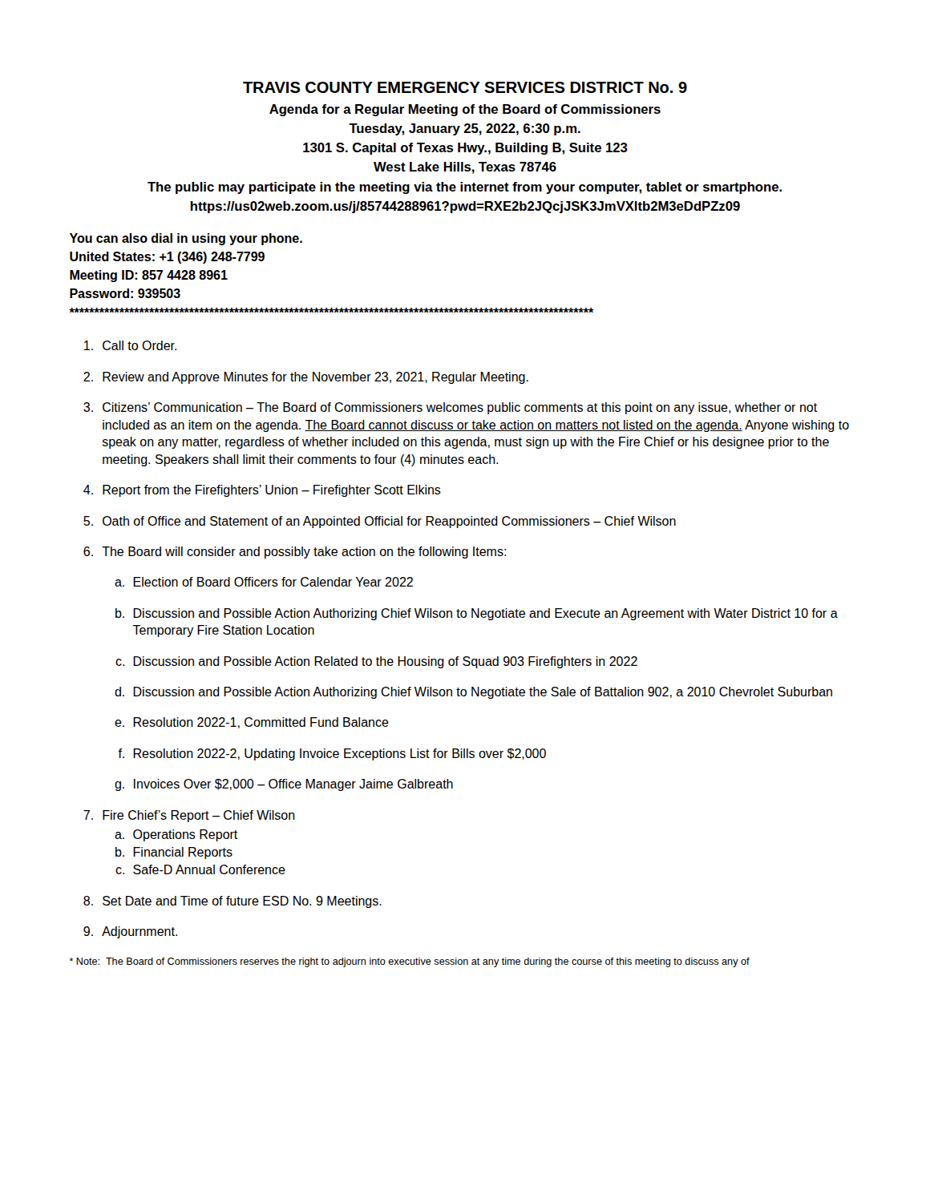TRAVIS COUNTY EMERGENCY SERVICES DISTRICT No. 9
Agenda for a Regular Meeting of the Board of Commissioners
Tuesday, January 25, 2022, 6:30 p.m.
1301 S. Capital of Texas Hwy., Building B, Suite 123
West Lake Hills, Texas 78746
The public may participate in the meeting via the internet from your computer, tablet or smartphone.
https://us02web.zoom.us/j/85744288961?pwd=RXE2b2JQcjJSK3JmVXltb2M3eDdPZz09
You can also dial in using your phone.
United States: +1 (346) 248-7799
Meeting ID: 857 4428 8961
Password: 939503
*********************************************************************************************************
Call to Order.
Review and Approve Minutes for the November 23, 2021, Regular Meeting.
Citizens’ Communication – The Board of Commissioners welcomes public comments at this point on any issue, whether or not included as an item on the agenda. The Board cannot discuss or take action on matters not listed on the agenda. Anyone wishing to speak on any matter, regardless of whether included on this agenda, must sign up with the Fire Chief or his designee prior to the meeting. Speakers shall limit their comments to four (4) minutes each.
Report from the Firefighters’ Union – Firefighter Scott Elkins
Oath of Office and Statement of an Appointed Official for Reappointed Commissioners – Chief Wilson
The Board will consider and possibly take action on the following Items:
Election of Board Officers for Calendar Year 2022
Discussion and Possible Action Authorizing Chief Wilson to Negotiate and Execute an Agreement with Water District 10 for a Temporary Fire Station Location
Discussion and Possible Action Related to the Housing of Squad 903 Firefighters in 2022
Discussion and Possible Action Authorizing Chief Wilson to Negotiate the Sale of Battalion 902, a 2010 Chevrolet Suburban
Resolution 2022-1, Committed Fund Balance
Resolution 2022-2, Updating Invoice Exceptions List for Bills over $2,000
Invoices Over $2,000 – Office Manager Jaime Galbreath
Fire Chief’s Report – Chief Wilson
Operations Report
Financial Reports
Safe-D Annual Conference
Set Date and Time of future ESD No. 9 Meetings.
Adjournment.
* Note: The Board of Commissioners reserves the right to adjourn into executive session at any time during the course of this meeting to discuss any of